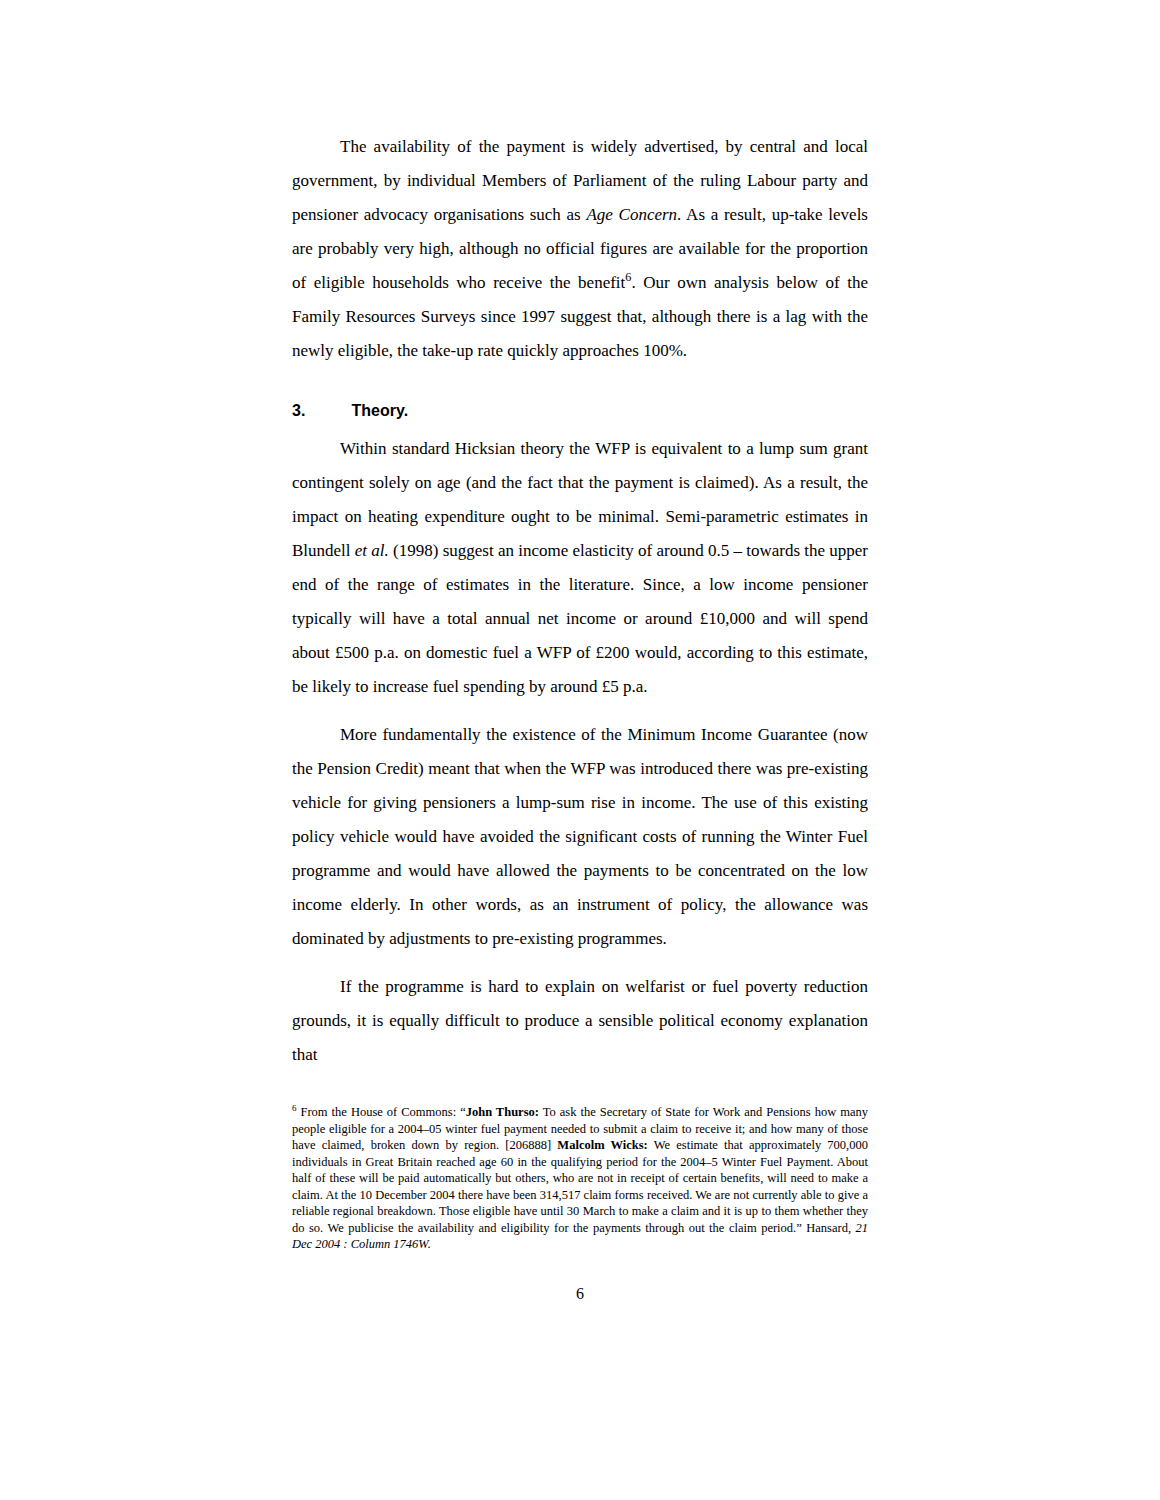The availability of the payment is widely advertised, by central and local government, by individual Members of Parliament of the ruling Labour party and pensioner advocacy organisations such as Age Concern. As a result, up-take levels are probably very high, although no official figures are available for the proportion of eligible households who receive the benefit6. Our own analysis below of the Family Resources Surveys since 1997 suggest that, although there is a lag with the newly eligible, the take-up rate quickly approaches 100%.
3. Theory.
Within standard Hicksian theory the WFP is equivalent to a lump sum grant contingent solely on age (and the fact that the payment is claimed). As a result, the impact on heating expenditure ought to be minimal. Semi-parametric estimates in Blundell et al. (1998) suggest an income elasticity of around 0.5 – towards the upper end of the range of estimates in the literature. Since, a low income pensioner typically will have a total annual net income or around £10,000 and will spend about £500 p.a. on domestic fuel a WFP of £200 would, according to this estimate, be likely to increase fuel spending by around £5 p.a.
More fundamentally the existence of the Minimum Income Guarantee (now the Pension Credit) meant that when the WFP was introduced there was pre-existing vehicle for giving pensioners a lump-sum rise in income. The use of this existing policy vehicle would have avoided the significant costs of running the Winter Fuel programme and would have allowed the payments to be concentrated on the low income elderly. In other words, as an instrument of policy, the allowance was dominated by adjustments to pre-existing programmes.
If the programme is hard to explain on welfarist or fuel poverty reduction grounds, it is equally difficult to produce a sensible political economy explanation that
6 From the House of Commons: “John Thurso: To ask the Secretary of State for Work and Pensions how many people eligible for a 2004–05 winter fuel payment needed to submit a claim to receive it; and how many of those have claimed, broken down by region. [206888] Malcolm Wicks: We estimate that approximately 700,000 individuals in Great Britain reached age 60 in the qualifying period for the 2004–5 Winter Fuel Payment. About half of these will be paid automatically but others, who are not in receipt of certain benefits, will need to make a claim. At the 10 December 2004 there have been 314,517 claim forms received. We are not currently able to give a reliable regional breakdown. Those eligible have until 30 March to make a claim and it is up to them whether they do so. We publicise the availability and eligibility for the payments through out the claim period.” Hansard, 21 Dec 2004 : Column 1746W.
6